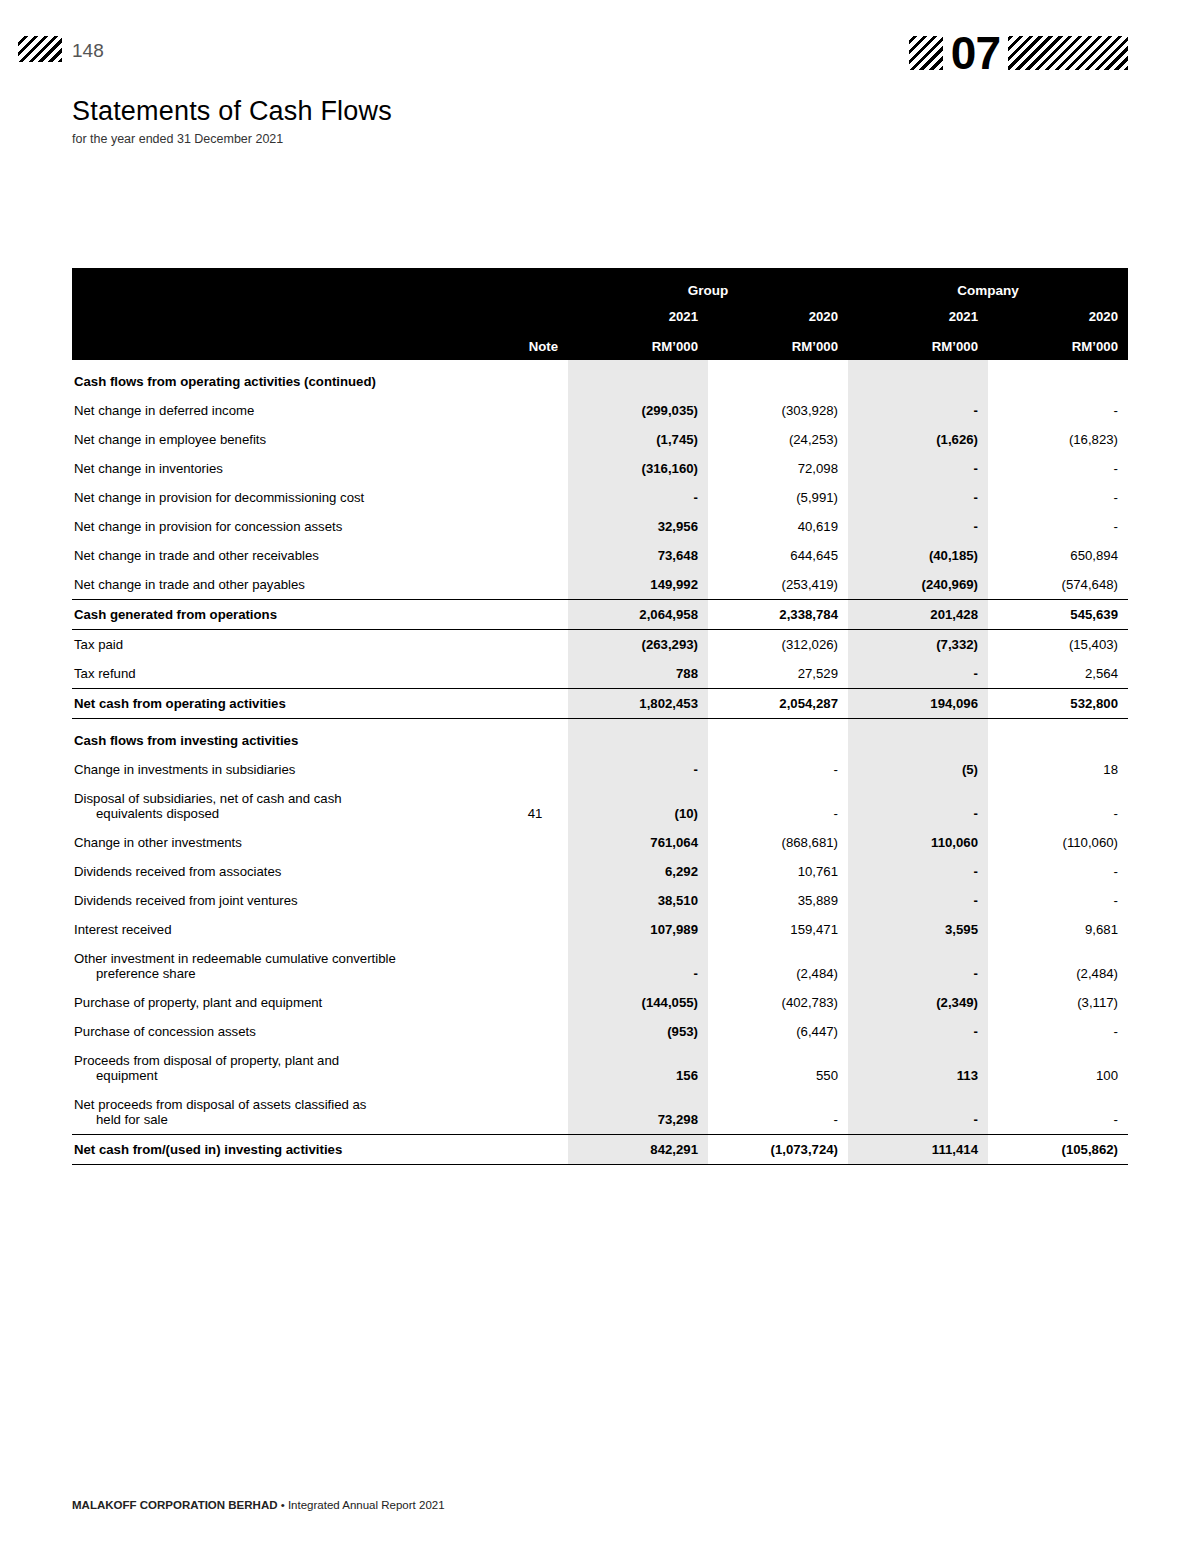148
07
Statements of Cash Flows
for the year ended 31 December 2021
| | | Group | Company |
| --- | --- | --- | --- |
| | | 2021 | 2020 | 2021 | 2020 |
| | Note | RM’000 | RM’000 | RM’000 | RM’000 |
| Cash flows from operating activities (continued) | | | | |
| Net change in deferred income | | (299,035) | (303,928) | - | - |
| Net change in employee benefits | | (1,745) | (24,253) | (1,626) | (16,823) |
| Net change in inventories | | (316,160) | 72,098 | - | - |
| Net change in provision for decommissioning cost | | - | (5,991) | - | - |
| Net change in provision for concession assets | | 32,956 | 40,619 | - | - |
| Net change in trade and other receivables | | 73,648 | 644,645 | (40,185) | 650,894 |
| Net change in trade and other payables | | 149,992 | (253,419) | (240,969) | (574,648) |
| Cash generated from operations | | 2,064,958 | 2,338,784 | 201,428 | 545,639 |
| Tax paid | | (263,293) | (312,026) | (7,332) | (15,403) |
| Tax refund | | 788 | 27,529 | - | 2,564 |
| Net cash from operating activities | | 1,802,453 | 2,054,287 | 194,096 | 532,800 |
| Cash flows from investing activities | | | | |
| Change in investments in subsidiaries | | - | - | (5) | 18 |
| Disposal of subsidiaries, net of cash and cash equivalents disposed | 41 | (10) | - | - | - |
| Change in other investments | | 761,064 | (868,681) | 110,060 | (110,060) |
| Dividends received from associates | | 6,292 | 10,761 | - | - |
| Dividends received from joint ventures | | 38,510 | 35,889 | - | - |
| Interest received | | 107,989 | 159,471 | 3,595 | 9,681 |
| Other investment in redeemable cumulative convertible preference share | | - | (2,484) | - | (2,484) |
| Purchase of property, plant and equipment | | (144,055) | (402,783) | (2,349) | (3,117) |
| Purchase of concession assets | | (953) | (6,447) | - | - |
| Proceeds from disposal of property, plant and equipment | | 156 | 550 | 113 | 100 |
| Net proceeds from disposal of assets classified as held for sale | | 73,298 | - | - | - |
| Net cash from/(used in) investing activities | | 842,291 | (1,073,724) | 111,414 | (105,862) |
MALAKOFF CORPORATION BERHAD • Integrated Annual Report 2021